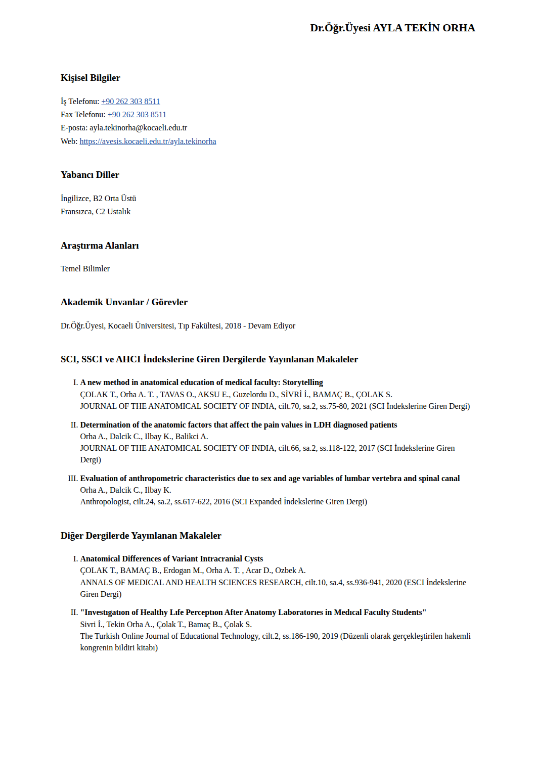Dr.Öğr.Üyesi AYLA TEKİN ORHA
Kişisel Bilgiler
İş Telefonu: +90 262 303 8511
Fax Telefonu: +90 262 303 8511
E-posta: ayla.tekinorha@kocaeli.edu.tr
Web: https://avesis.kocaeli.edu.tr/ayla.tekinorha
Yabancı Diller
İngilizce, B2 Orta Üstü
Fransızca, C2 Ustalık
Araştırma Alanları
Temel Bilimler
Akademik Unvanlar / Görevler
Dr.Öğr.Üyesi, Kocaeli Üniversitesi, Tıp Fakültesi, 2018 - Devam Ediyor
SCI, SSCI ve AHCI İndekslerine Giren Dergilerde Yayınlanan Makaleler
A new method in anatomical education of medical faculty: Storytelling
ÇOLAK T., Orha A. T. , TAVAS O., AKSU E., Guzelordu D., SİVRİ İ., BAMAÇ B., ÇOLAK S.
JOURNAL OF THE ANATOMICAL SOCIETY OF INDIA, cilt.70, sa.2, ss.75-80, 2021 (SCI İndekslerine Giren Dergi)
Determination of the anatomic factors that affect the pain values in LDH diagnosed patients
Orha A., Dalcik C., Ilbay K., Balikci A.
JOURNAL OF THE ANATOMICAL SOCIETY OF INDIA, cilt.66, sa.2, ss.118-122, 2017 (SCI İndekslerine Giren Dergi)
Evaluation of anthropometric characteristics due to sex and age variables of lumbar vertebra and spinal canal
Orha A., Dalcik C., Ilbay K.
Anthropologist, cilt.24, sa.2, ss.617-622, 2016 (SCI Expanded İndekslerine Giren Dergi)
Diğer Dergilerde Yayınlanan Makaleler
Anatomical Differences of Variant Intracranial Cysts
ÇOLAK T., BAMAÇ B., Erdogan M., Orha A. T. , Acar D., Ozbek A.
ANNALS OF MEDICAL AND HEALTH SCIENCES RESEARCH, cilt.10, sa.4, ss.936-941, 2020 (ESCI İndekslerine Giren Dergi)
"Investıgatıon of Healthy Lıfe Perceptıon After Anatomy Laboratorıes in Medıcal Faculty Students"
Sivri İ., Tekin Orha A., Çolak T., Bamaç B., Çolak S.
The Turkish Online Journal of Educational Technology, cilt.2, ss.186-190, 2019 (Düzenli olarak gerçekleştirilen hakemli kongrenin bildiri kitabı)